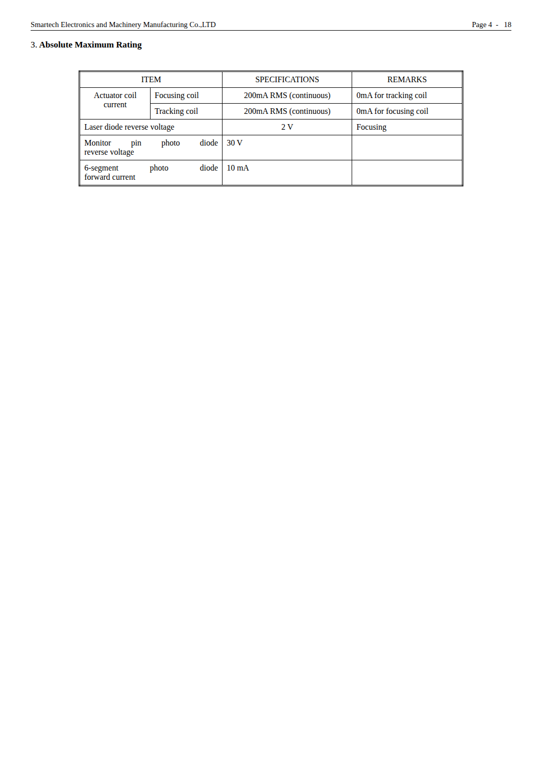Smartech Electronics and Machinery Manufacturing Co.,LTD Page 4 - 18
3. Absolute Maximum Rating
| ITEM | SPECIFICATIONS | REMARKS |
| --- | --- | --- |
| Actuator coil current | Focusing coil | 200mA RMS (continuous) | 0mA for tracking coil |
| Tracking coil | 200mA RMS (continuous) | 0mA for focusing coil |
| Laser diode reverse voltage | 2 V | Focusing |
| Monitor pin photo diode reverse voltage | 30 V | |
| 6-segment photo diode forward current | 10 mA | |